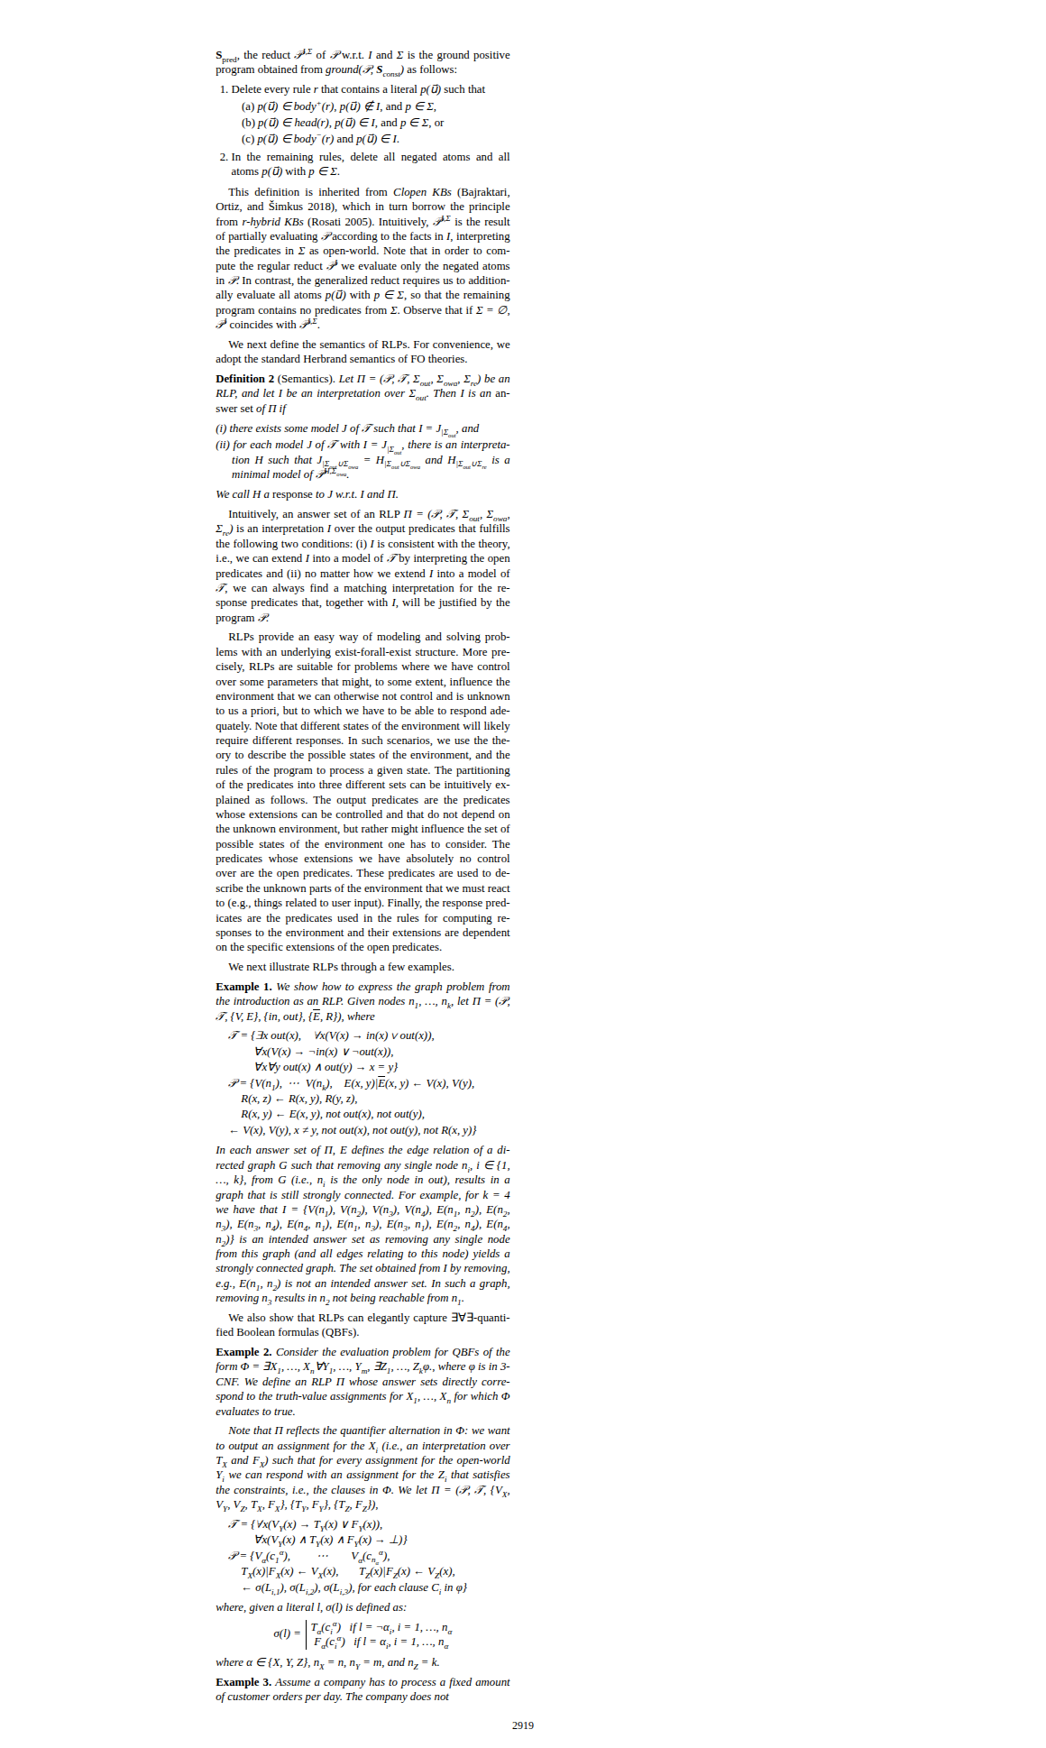Spred, the reduct 𝒫I,Σ of 𝒫 w.r.t. I and Σ is the ground positive program obtained from ground(𝒫, Sconst) as follows:
Delete every rule r that contains a literal p(u⃗) such that
(a) p(u⃗) ∈ body+(r), p(u⃗) ∉ I, and p ∈ Σ,
(b) p(u⃗) ∈ head(r), p(u⃗) ∈ I, and p ∈ Σ, or
(c) p(u⃗) ∈ body−(r) and p(u⃗) ∈ I.
In the remaining rules, delete all negated atoms and all atoms p(u⃗) with p ∈ Σ.
This definition is inherited from Clopen KBs (Bajraktari, Ortiz, and Šimkus 2018), which in turn borrow the principle from r-hybrid KBs (Rosati 2005). Intuitively, 𝒫I,Σ is the result of partially evaluating 𝒫 according to the facts in I, interpreting the predicates in Σ as open-world. Note that in order to compute the regular reduct 𝒫I we evaluate only the negated atoms in 𝒫. In contrast, the generalized reduct requires us to additionally evaluate all atoms p(u⃗) with p ∈ Σ, so that the remaining program contains no predicates from Σ. Observe that if Σ = ∅, 𝒫I coincides with 𝒫I,Σ.
We next define the semantics of RLPs. For convenience, we adopt the standard Herbrand semantics of FO theories.
Definition 2 (Semantics). Let Π = (𝒫, 𝒯, Σout, Σowa, Σre) be an RLP, and let I be an interpretation over Σout. Then I is an answer set of Π if
(i) there exists some model J of 𝒯 such that I = J|Σout, and
(ii) for each model J of 𝒯 with I = J|Σout, there is an interpretation H such that J|Σout∪Σowa = H|Σout∪Σowa and H|Σout∪Σre is a minimal model of 𝒫H,Σowa.
We call H a response to J w.r.t. I and Π.
Intuitively, an answer set of an RLP Π = (𝒫, 𝒯, Σout, Σowa, Σre) is an interpretation I over the output predicates that fulfills the following two conditions: (i) I is consistent with the theory, i.e., we can extend I into a model of 𝒯 by interpreting the open predicates and (ii) no matter how we extend I into a model of 𝒯, we can always find a matching interpretation for the response predicates that, together with I, will be justified by the program 𝒫.
RLPs provide an easy way of modeling and solving problems with an underlying exist-forall-exist structure. More precisely, RLPs are suitable for problems where we have control over some parameters that might, to some extent, influence the environment that we can otherwise not control and is unknown to us a priori, but to which we have to be able to respond adequately. Note that different states of the environment will likely require different responses. In such scenarios, we use the theory to describe the possible states of the environment, and the rules of the program to process a given state. The partitioning of the predicates into three different sets can be intuitively explained as follows. The output predicates are the predicates whose extensions can be controlled and that do not depend on the unknown environment, but rather might influence the set of possible states of the environment one has to consider. The predicates whose extensions we have absolutely no control over are the open predicates. These predicates are used to describe the unknown parts of the environment that we must react to (e.g., things related to user input). Finally, the response predicates are the predicates used in the rules for computing responses to the environment and their extensions are dependent on the specific extensions of the open predicates.
We next illustrate RLPs through a few examples.
Example 1. We show how to express the graph problem from the introduction as an RLP. Given nodes n1, …, nk, let Π = (𝒫, 𝒯, {V, E}, {in, out}, {E, R}), where
𝒯 = {∃x out(x), ∀x(V(x) → in(x) ∨ out(x)), ∀x(V(x) → ¬in(x) ∨ ¬out(x)), ∀x∀y out(x) ∧ out(y) → x = y} 𝒫 = {V(n1), ⋯ V(nk), E(x, y)|E(x, y) ← V(x), V(y), R(x, z) ← R(x, y), R(y, z), R(x, y) ← E(x, y), not out(x), not out(y), ← V(x), V(y), x ≠ y, not out(x), not out(y), not R(x, y)}
In each answer set of Π, E defines the edge relation of a directed graph G such that removing any single node ni, i ∈ {1, …, k}, from G (i.e., ni is the only node in out), results in a graph that is still strongly connected. For example, for k = 4 we have that I = {V(n1), V(n2), V(n3), V(n4), E(n1, n2), E(n2, n3), E(n3, n4), E(n4, n1), E(n1, n3), E(n3, n1), E(n2, n4), E(n4, n2)} is an intended answer set as removing any single node from this graph (and all edges relating to this node) yields a strongly connected graph. The set obtained from I by removing, e.g., E(n1, n2) is not an intended answer set. In such a graph, removing n3 results in n2 not being reachable from n1.
We also show that RLPs can elegantly capture ∃∀∃-quantified Boolean formulas (QBFs).
Example 2. Consider the evaluation problem for QBFs of the form Φ = ∃X1, …, Xn∀Y1, …, Ym, ∃Z1, …, Zkφ., where φ is in 3-CNF. We define an RLP Π whose answer sets directly correspond to the truth-value assignments for X1, …, Xn for which Φ evaluates to true.
Note that Π reflects the quantifier alternation in Φ: we want to output an assignment for the Xi (i.e., an interpretation over TX and FX) such that for every assignment for the open-world Yi we can respond with an assignment for the Zi that satisfies the constraints, i.e., the clauses in Φ. We let Π = (𝒫, 𝒯, {VX, VY, VZ, TX, FX}, {TY, FY}, {TZ, FZ}),
𝒯 = {∀x(VY(x) → TY(x) ∨ FY(x)), ∀x(VY(x) ∧ TY(x) ∧ FY(x) → ⊥)} 𝒫 = {Vα(c1α), ⋯ Vα(cnαα), TX(x)|FX(x) ← VX(x), TZ(x)|FZ(x) ← VZ(x), ← σ(Li,1), σ(Li,2), σ(Li,3), for each clause Ci in φ}
where, given a literal l, σ(l) is defined as:
σ(l) = Tα(ciα) if l = ¬αi, i = 1, …, nα Fα(ciα) if l = αi, i = 1, …, nα
where α ∈ {X, Y, Z}, nX = n, nY = m, and nZ = k.
Example 3. Assume a company has to process a fixed amount of customer orders per day. The company does not
2919